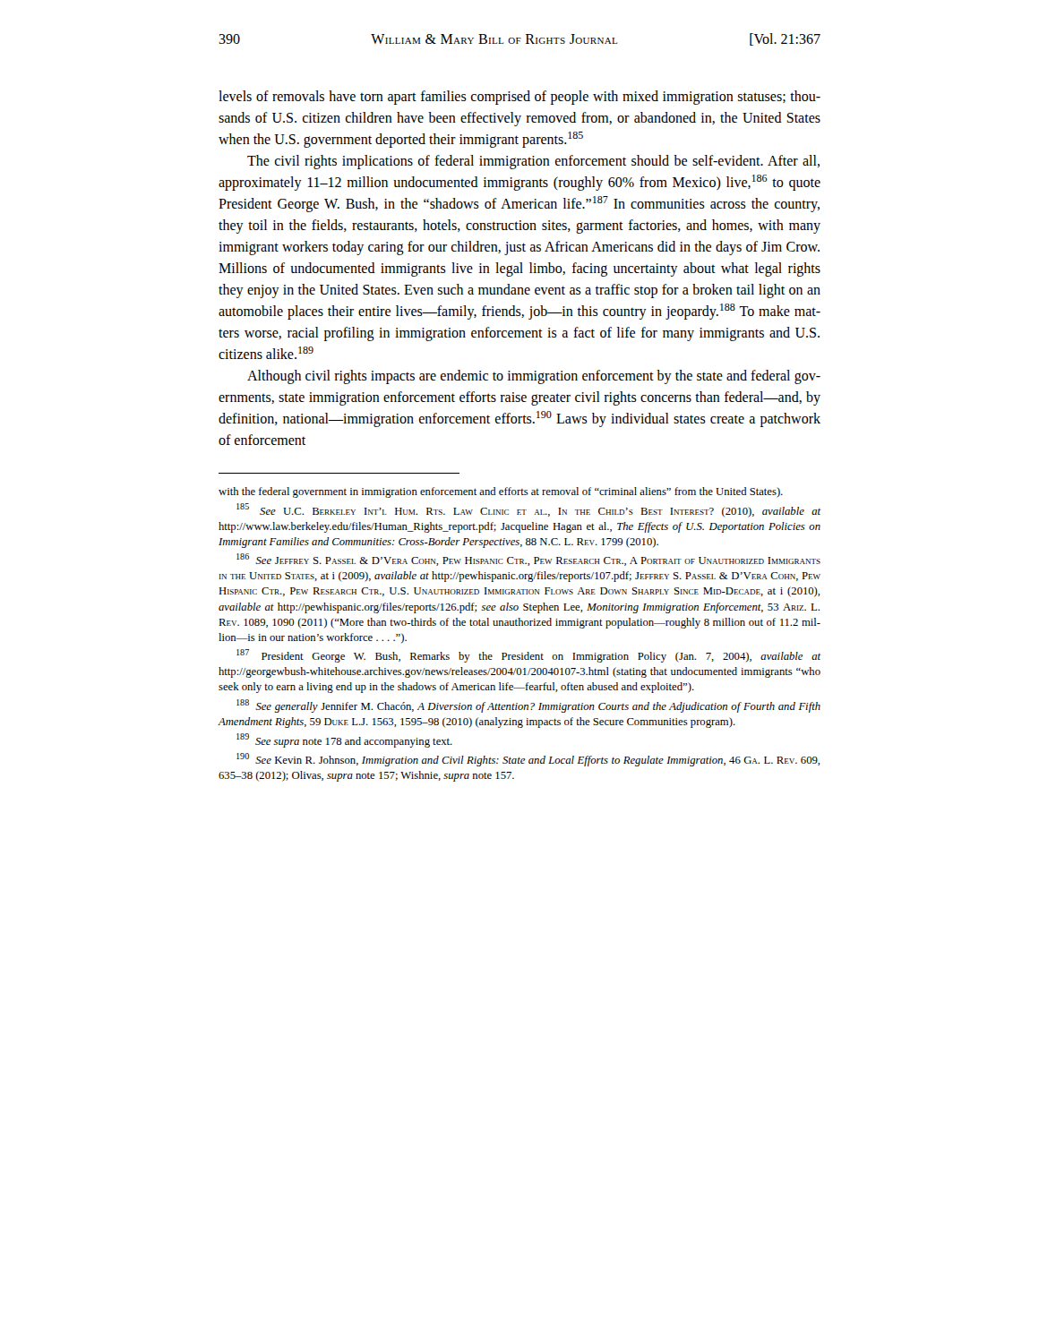390 William & Mary Bill of Rights Journal [Vol. 21:367
levels of removals have torn apart families comprised of people with mixed immigration statuses; thousands of U.S. citizen children have been effectively removed from, or abandoned in, the United States when the U.S. government deported their immigrant parents.185
The civil rights implications of federal immigration enforcement should be self-evident. After all, approximately 11–12 million undocumented immigrants (roughly 60% from Mexico) live,186 to quote President George W. Bush, in the “shadows of American life.”187 In communities across the country, they toil in the fields, restaurants, hotels, construction sites, garment factories, and homes, with many immigrant workers today caring for our children, just as African Americans did in the days of Jim Crow. Millions of undocumented immigrants live in legal limbo, facing uncertainty about what legal rights they enjoy in the United States. Even such a mundane event as a traffic stop for a broken tail light on an automobile places their entire lives—family, friends, job—in this country in jeopardy.188 To make matters worse, racial profiling in immigration enforcement is a fact of life for many immigrants and U.S. citizens alike.189
Although civil rights impacts are endemic to immigration enforcement by the state and federal governments, state immigration enforcement efforts raise greater civil rights concerns than federal—and, by definition, national—immigration enforcement efforts.190 Laws by individual states create a patchwork of enforcement
with the federal government in immigration enforcement and efforts at removal of “criminal aliens” from the United States).
185 See U.C. Berkeley Int’l Hum. Rts. Law Clinic et al., In the Child’s Best Interest? (2010), available at http://www.law.berkeley.edu/files/Human_Rights_report.pdf; Jacqueline Hagan et al., The Effects of U.S. Deportation Policies on Immigrant Families and Communities: Cross-Border Perspectives, 88 N.C. L. Rev. 1799 (2010).
186 See Jeffrey S. Passel & D’Vera Cohn, Pew Hispanic Ctr., Pew Research Ctr., A Portrait of Unauthorized Immigrants in the United States, at i (2009), available at http://pewhispanic.org/files/reports/107.pdf; Jeffrey S. Passel & D’Vera Cohn, Pew Hispanic Ctr., Pew Research Ctr., U.S. Unauthorized Immigration Flows Are Down Sharply Since Mid-Decade, at i (2010), available at http://pewhispanic.org/files/reports/126.pdf; see also Stephen Lee, Monitoring Immigration Enforcement, 53 Ariz. L. Rev. 1089, 1090 (2011) (“More than two-thirds of the total unauthorized immigrant population—roughly 8 million out of 11.2 million—is in our nation’s workforce . . . .”).
187 President George W. Bush, Remarks by the President on Immigration Policy (Jan. 7, 2004), available at http://georgewbush-whitehouse.archives.gov/news/releases/2004/01/20040107-3.html (stating that undocumented immigrants “who seek only to earn a living end up in the shadows of American life—fearful, often abused and exploited”).
188 See generally Jennifer M. Chacón, A Diversion of Attention? Immigration Courts and the Adjudication of Fourth and Fifth Amendment Rights, 59 Duke L.J. 1563, 1595–98 (2010) (analyzing impacts of the Secure Communities program).
189 See supra note 178 and accompanying text.
190 See Kevin R. Johnson, Immigration and Civil Rights: State and Local Efforts to Regulate Immigration, 46 Ga. L. Rev. 609, 635–38 (2012); Olivas, supra note 157; Wishnie, supra note 157.